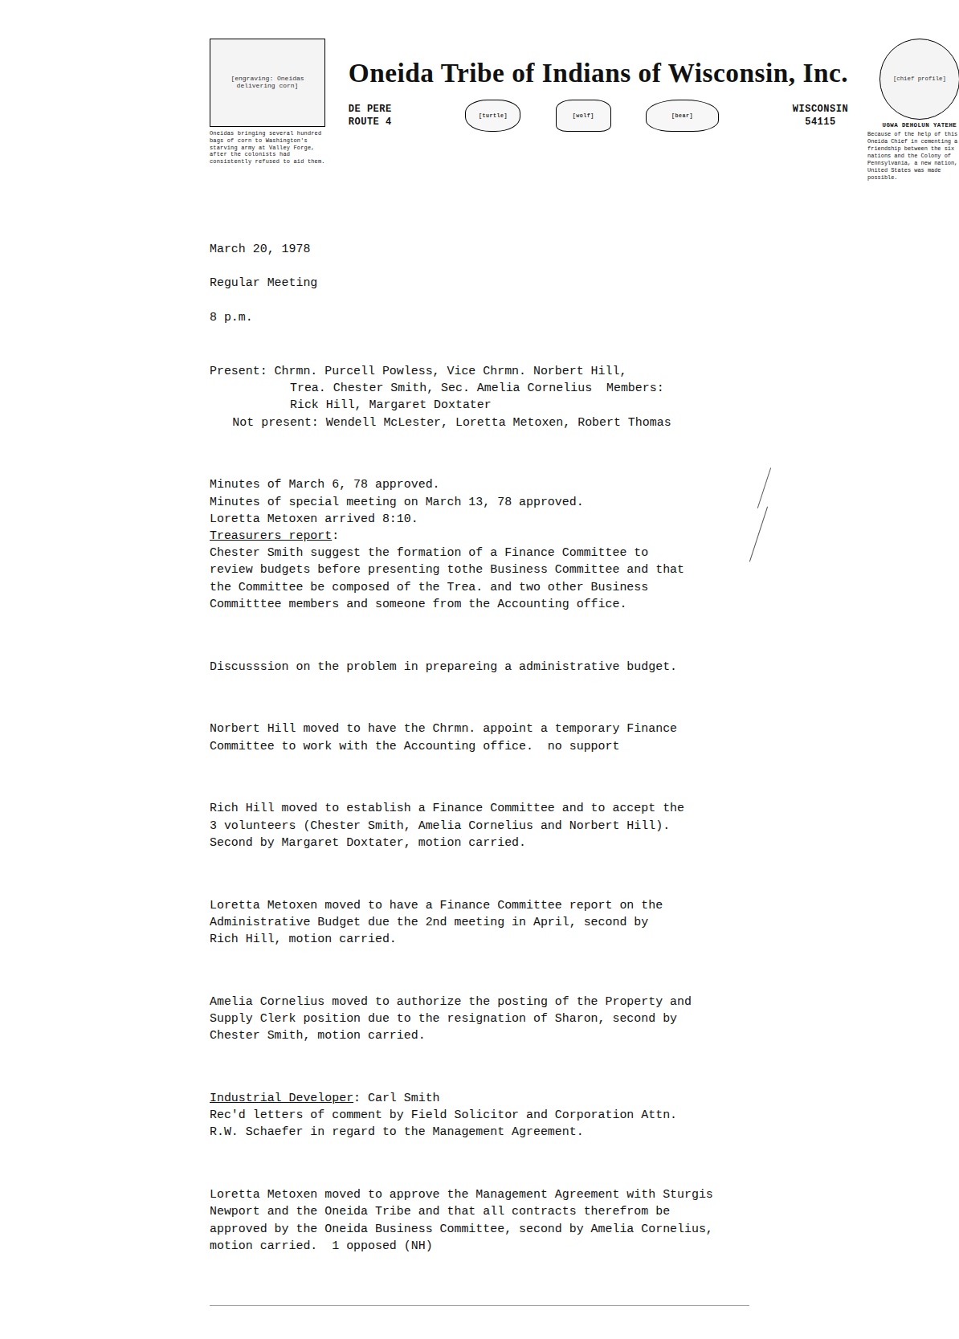[engraving: Oneidas delivering corn]
Oneidas bringing several hundred bags of corn to Washington's starving army at Valley Forge, after the colonists had consistently refused to aid them.
Oneida Tribe of Indians of Wisconsin, Inc.
DE PERE
ROUTE 4
[turtle]
[wolf]
[bear]
WISCONSIN
54115
[chief profile]
UGWA DEHOLUN YATEHE
Because of the help of this Oneida Chief in cementing a friendship between the six nations and the Colony of Pennsylvania, a new nation, the United States was made possible.
March 20, 1978
Regular Meeting
8 p.m.
Present: Chrmn. Purcell Powless, Vice Chrmn. Norbert Hill, Trea. Chester Smith, Sec. Amelia Cornelius Members: Rick Hill, Margaret Doxtater Not present: Wendell McLester, Loretta Metoxen, Robert Thomas
Minutes of March 6, 78 approved. Minutes of special meeting on March 13, 78 approved. Loretta Metoxen arrived 8:10. Treasurers report: Chester Smith suggest the formation of a Finance Committee to review budgets before presenting tothe Business Committee and that the Committee be composed of the Trea. and two other Business Committtee members and someone from the Accounting office.
Discusssion on the problem in prepareing a administrative budget.
Norbert Hill moved to have the Chrmn. appoint a temporary Finance Committee to work with the Accounting office. no support
Rich Hill moved to establish a Finance Committee and to accept the 3 volunteers (Chester Smith, Amelia Cornelius and Norbert Hill). Second by Margaret Doxtater, motion carried.
Loretta Metoxen moved to have a Finance Committee report on the Administrative Budget due the 2nd meeting in April, second by Rich Hill, motion carried.
Amelia Cornelius moved to authorize the posting of the Property and Supply Clerk position due to the resignation of Sharon, second by Chester Smith, motion carried.
Industrial Developer: Carl Smith Rec'd letters of comment by Field Solicitor and Corporation Attn. R.W. Schaefer in regard to the Management Agreement.
Loretta Metoxen moved to approve the Management Agreement with Sturgis Newport and the Oneida Tribe and that all contracts therefrom be approved by the Oneida Business Committee, second by Amelia Cornelius, motion carried. 1 opposed (NH)